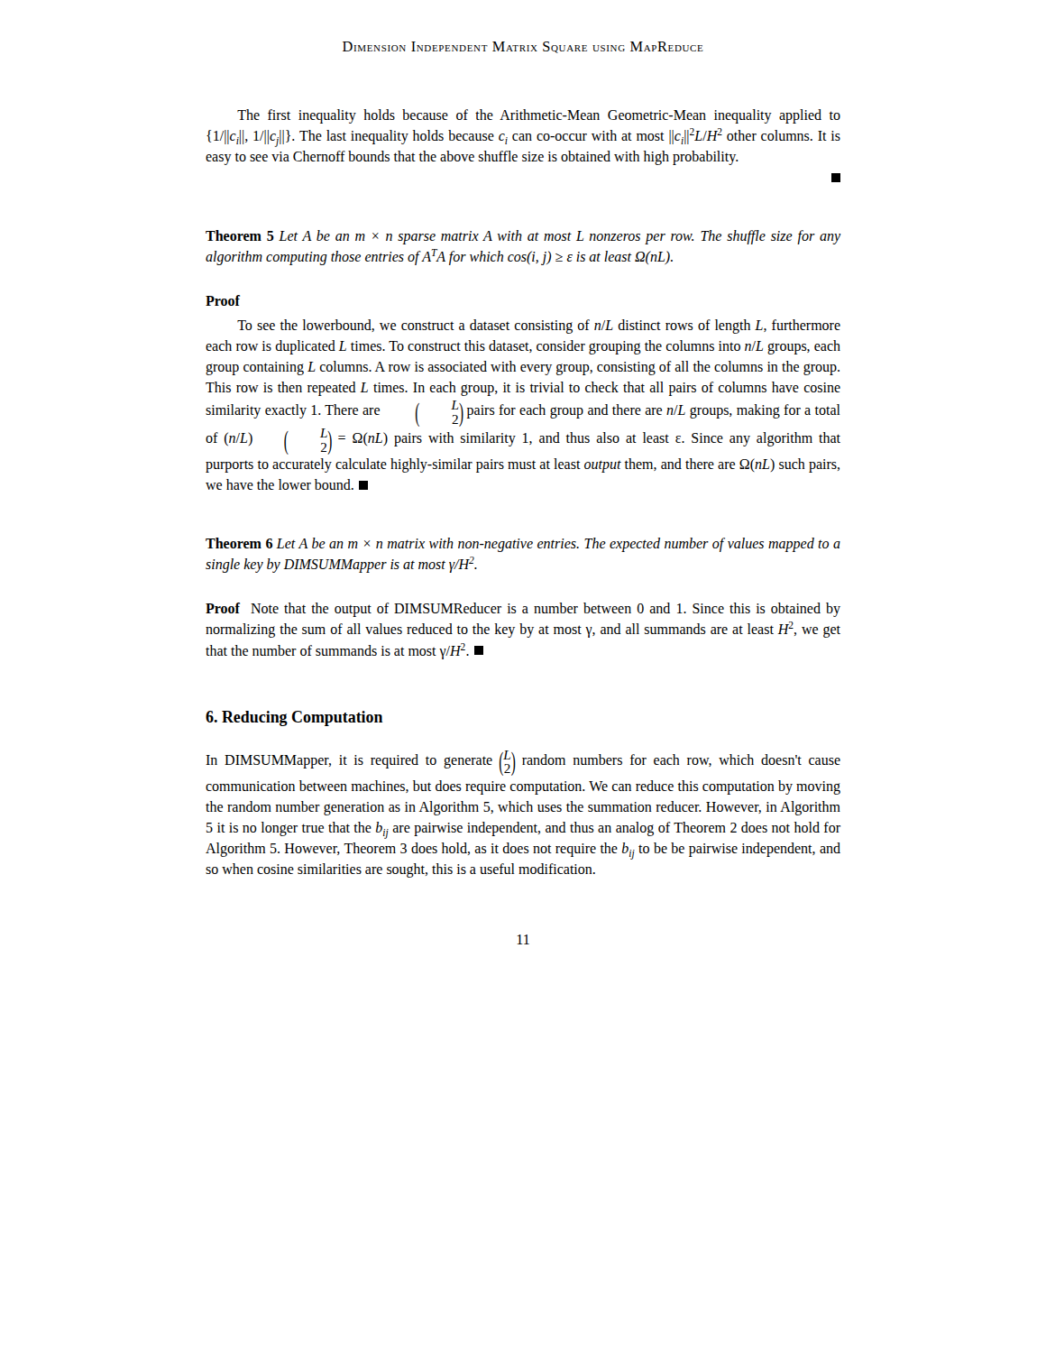Dimension Independent Matrix Square using MapReduce
The first inequality holds because of the Arithmetic-Mean Geometric-Mean inequality applied to {1/||ci||, 1/||cj||}. The last inequality holds because ci can co-occur with at most ||ci||2L/H2 other columns. It is easy to see via Chernoff bounds that the above shuffle size is obtained with high probability.
Theorem 5 Let A be an m × n sparse matrix A with at most L nonzeros per row. The shuffle size for any algorithm computing those entries of ATA for which cos(i, j) ≥ ε is at least Ω(nL).
Proof
To see the lowerbound, we construct a dataset consisting of n/L distinct rows of length L, furthermore each row is duplicated L times. To construct this dataset, consider grouping the columns into n/L groups, each group containing L columns. A row is associated with every group, consisting of all the columns in the group. This row is then repeated L times. In each group, it is trivial to check that all pairs of columns have cosine similarity exactly 1. There are L 2 pairs for each group and there are n/L groups, making for a total of (n/L)L 2 = Ω(nL) pairs with similarity 1, and thus also at least ε. Since any algorithm that purports to accurately calculate highly-similar pairs must at least output them, and there are Ω(nL) such pairs, we have the lower bound.
Theorem 6 Let A be an m × n matrix with non-negative entries. The expected number of values mapped to a single key by DIMSUMMapper is at most γ/H2.
Proof Note that the output of DIMSUMReducer is a number between 0 and 1. Since this is obtained by normalizing the sum of all values reduced to the key by at most γ, and all summands are at least H2, we get that the number of summands is at most γ/H2.
6. Reducing Computation
In DIMSUMMapper, it is required to generate L 2 random numbers for each row, which doesn't cause communication between machines, but does require computation. We can reduce this computation by moving the random number generation as in Algorithm 5, which uses the summation reducer. However, in Algorithm 5 it is no longer true that the bij are pairwise independent, and thus an analog of Theorem 2 does not hold for Algorithm 5. However, Theorem 3 does hold, as it does not require the bij to be be pairwise independent, and so when cosine similarities are sought, this is a useful modification.
11